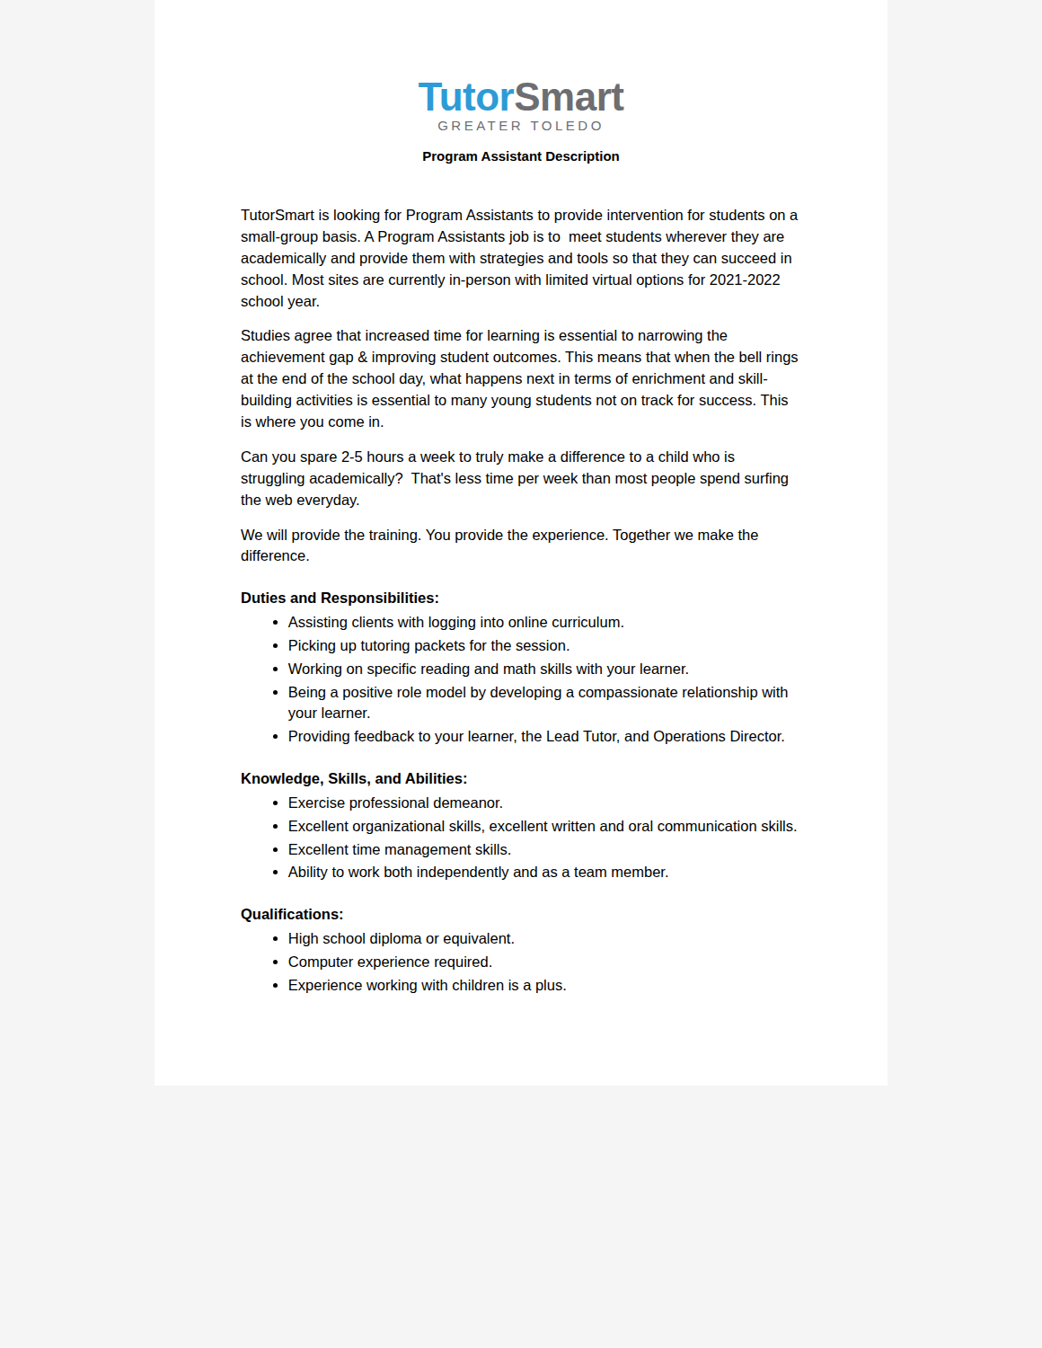Tutor Smart
GREATER TOLEDO
Program Assistant Description
TutorSmart is looking for Program Assistants to provide intervention for students on a small-group basis. A Program Assistants job is to meet students wherever they are academically and provide them with strategies and tools so that they can succeed in school. Most sites are currently in-person with limited virtual options for 2021-2022 school year.
Studies agree that increased time for learning is essential to narrowing the achievement gap & improving student outcomes. This means that when the bell rings at the end of the school day, what happens next in terms of enrichment and skill-building activities is essential to many young students not on track for success. This is where you come in.
Can you spare 2-5 hours a week to truly make a difference to a child who is struggling academically? That's less time per week than most people spend surfing the web everyday.
We will provide the training. You provide the experience. Together we make the difference.
Duties and Responsibilities:
Assisting clients with logging into online curriculum.
Picking up tutoring packets for the session.
Working on specific reading and math skills with your learner.
Being a positive role model by developing a compassionate relationship with your learner.
Providing feedback to your learner, the Lead Tutor, and Operations Director.
Knowledge, Skills, and Abilities:
Exercise professional demeanor.
Excellent organizational skills, excellent written and oral communication skills.
Excellent time management skills.
Ability to work both independently and as a team member.
Qualifications:
High school diploma or equivalent.
Computer experience required.
Experience working with children is a plus.